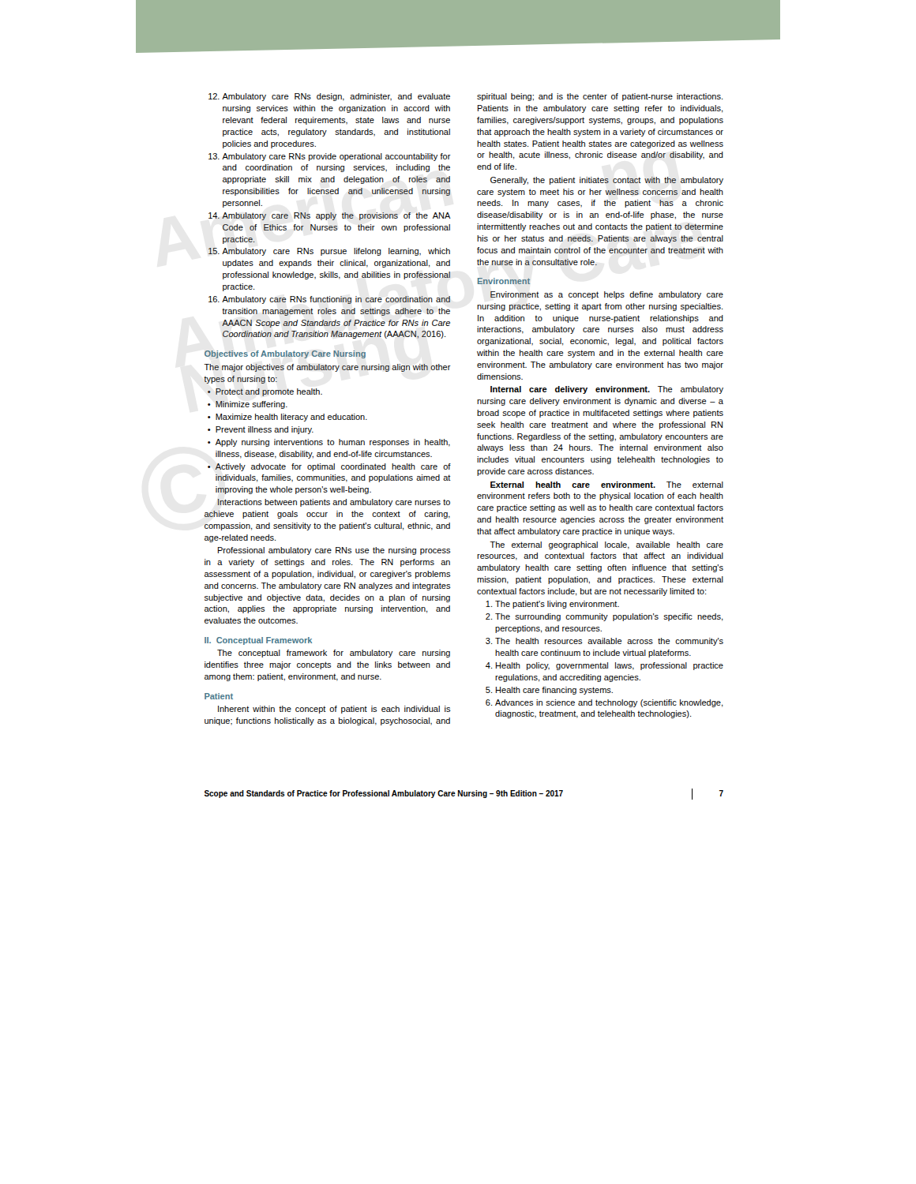ng
American
Ambulatory Care
Nursing
©
Ambulatory care RNs design, administer, and evaluate nursing services within the organization in accord with relevant federal requirements, state laws and nurse practice acts, regulatory standards, and institutional policies and procedures.
Ambulatory care RNs provide operational accountability for and coordination of nursing services, including the appropriate skill mix and delegation of roles and responsibilities for licensed and unlicensed nursing personnel.
Ambulatory care RNs apply the provisions of the ANA Code of Ethics for Nurses to their own professional practice.
Ambulatory care RNs pursue lifelong learning, which updates and expands their clinical, organizational, and professional knowledge, skills, and abilities in professional practice.
Ambulatory care RNs functioning in care coordination and transition management roles and settings adhere to the AAACN Scope and Standards of Practice for RNs in Care Coordination and Transition Management (AAACN, 2016).
Objectives of Ambulatory Care Nursing
The major objectives of ambulatory care nursing align with other types of nursing to:
Protect and promote health.
Minimize suffering.
Maximize health literacy and education.
Prevent illness and injury.
Apply nursing interventions to human responses in health, illness, disease, disability, and end-of-life circumstances.
Actively advocate for optimal coordinated health care of individuals, families, communities, and populations aimed at improving the whole person's well-being.
Interactions between patients and ambulatory care nurses to achieve patient goals occur in the context of caring, compassion, and sensitivity to the patient's cultural, ethnic, and age-related needs.
Professional ambulatory care RNs use the nursing process in a variety of settings and roles. The RN performs an assessment of a population, individual, or caregiver's problems and concerns. The ambulatory care RN analyzes and integrates subjective and objective data, decides on a plan of nursing action, applies the appropriate nursing intervention, and evaluates the outcomes.
II. Conceptual Framework
The conceptual framework for ambulatory care nursing identifies three major concepts and the links between and among them: patient, environment, and nurse.
Patient
Inherent within the concept of patient is each individual is unique; functions holistically as a biological, psychosocial, and spiritual being; and is the center of patient-nurse interactions. Patients in the ambulatory care setting refer to individuals, families, caregivers/support systems, groups, and populations that approach the health system in a variety of circumstances or health states. Patient health states are categorized as wellness or health, acute illness, chronic disease and/or disability, and end of life.
Generally, the patient initiates contact with the ambulatory care system to meet his or her wellness concerns and health needs. In many cases, if the patient has a chronic disease/disability or is in an end-of-life phase, the nurse intermittently reaches out and contacts the patient to determine his or her status and needs. Patients are always the central focus and maintain control of the encounter and treatment with the nurse in a consultative role.
Environment
Environment as a concept helps define ambulatory care nursing practice, setting it apart from other nursing specialties. In addition to unique nurse-patient relationships and interactions, ambulatory care nurses also must address organizational, social, economic, legal, and political factors within the health care system and in the external health care environment. The ambulatory care environment has two major dimensions.
Internal care delivery environment. The ambulatory nursing care delivery environment is dynamic and diverse – a broad scope of practice in multifaceted settings where patients seek health care treatment and where the professional RN functions. Regardless of the setting, ambulatory encounters are always less than 24 hours. The internal environment also includes vitual encounters using telehealth technologies to provide care across distances.
External health care environment. The external environment refers both to the physical location of each health care practice setting as well as to health care contextual factors and health resource agencies across the greater environment that affect ambulatory care practice in unique ways.
The external geographical locale, available health care resources, and contextual factors that affect an individual ambulatory health care setting often influence that setting's mission, patient population, and practices. These external contextual factors include, but are not necessarily limited to:
The patient's living environment.
The surrounding community population's specific needs, perceptions, and resources.
The health resources available across the community's health care continuum to include virtual plateforms.
Health policy, governmental laws, professional practice regulations, and accrediting agencies.
Health care financing systems.
Advances in science and technology (scientific knowledge, diagnostic, treatment, and telehealth technologies).
Scope and Standards of Practice for Professional Ambulatory Care Nursing – 9th Edition – 2017 7